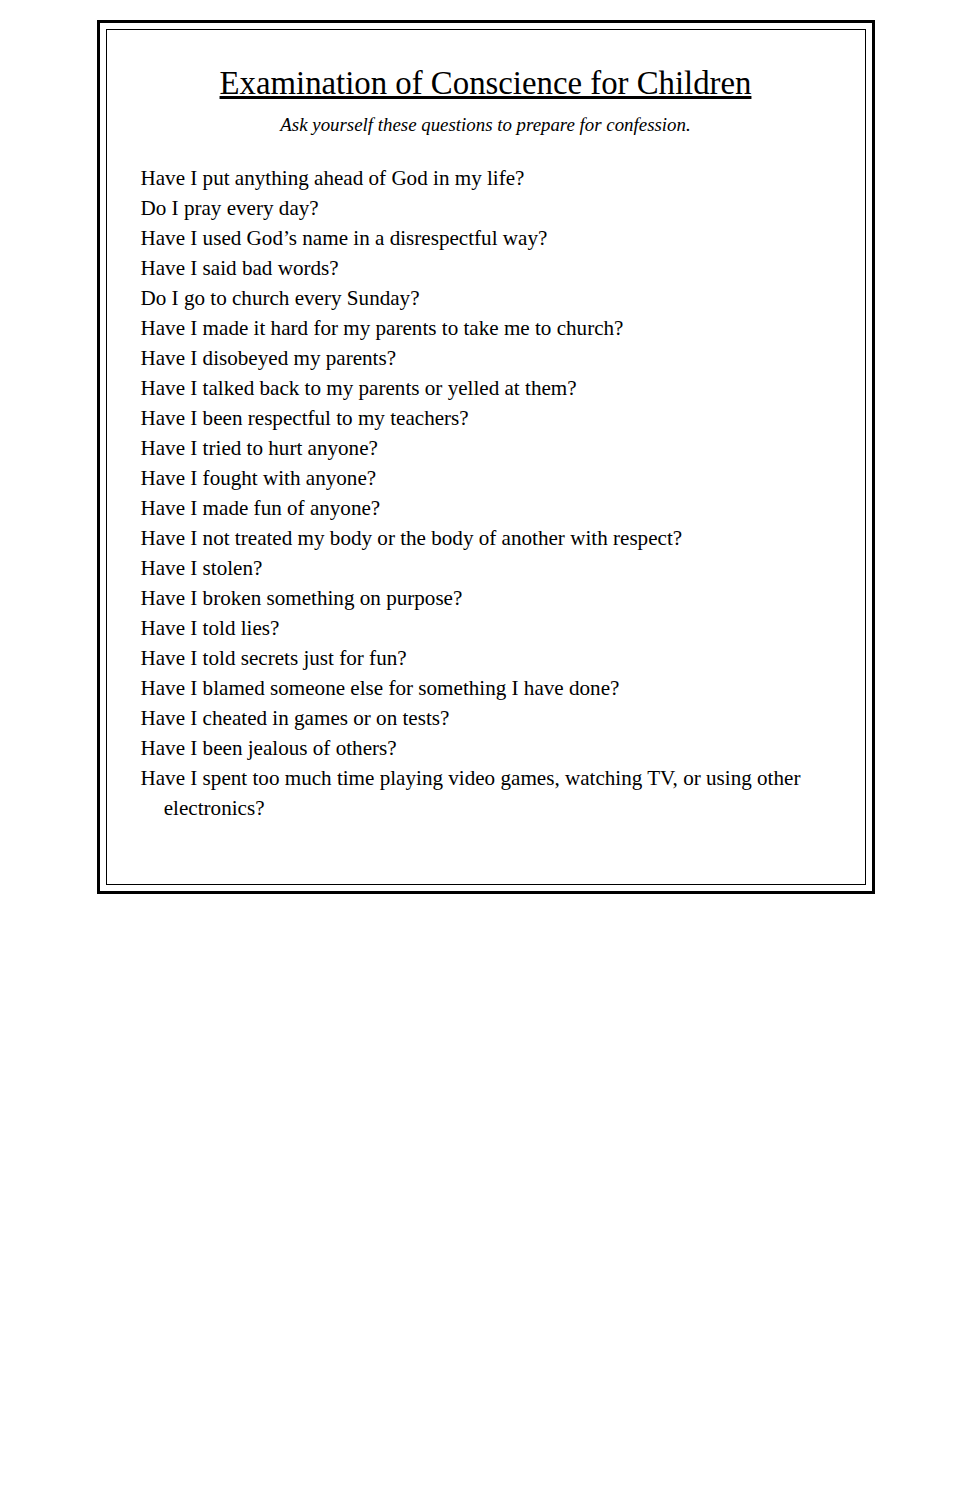Examination of Conscience for Children
Ask yourself these questions to prepare for confession.
Have I put anything ahead of God in my life?
Do I pray every day?
Have I used God’s name in a disrespectful way?
Have I said bad words?
Do I go to church every Sunday?
Have I made it hard for my parents to take me to church?
Have I disobeyed my parents?
Have I talked back to my parents or yelled at them?
Have I been respectful to my teachers?
Have I tried to hurt anyone?
Have I fought with anyone?
Have I made fun of anyone?
Have I not treated my body or the body of another with respect?
Have I stolen?
Have I broken something on purpose?
Have I told lies?
Have I told secrets just for fun?
Have I blamed someone else for something I have done?
Have I cheated in games or on tests?
Have I been jealous of others?
Have I spent too much time playing video games, watching TV, or using other electronics?